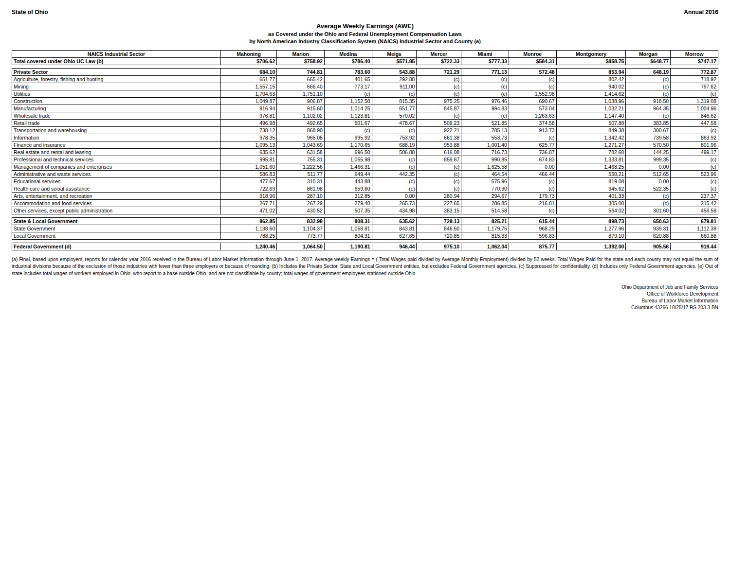State of Ohio
Annual 2016
Average Weekly Earnings (AWE)
as Covered under the Ohio and Federal Unemployment Compensation Laws
by North American Industry Classification System (NAICS) Industrial Sector and County (a)
| NAICS Industrial Sector | Mahoning | Marion | Medina | Meigs | Mercer | Miami | Monroe | Montgomery | Morgan | Morrow |
| --- | --- | --- | --- | --- | --- | --- | --- | --- | --- | --- |
| Total covered under Ohio UC Law (b) | $706.62 | $758.92 | $786.40 | $571.85 | $722.33 | $777.33 | $584.31 | $858.75 | $648.77 | $747.17 |
| Private Sector | 684.10 | 744.81 | 783.60 | 543.88 | 721.29 | 771.13 | 572.48 | 853.94 | 648.19 | 772.87 |
| Agriculture, forestry, fishing and hunting | 651.77 | 665.42 | 401.65 | 292.88 | (c) | (c) | (c) | 802.42 | (c) | 718.92 |
| Mining | 1,557.15 | 666.40 | 773.17 | 911.00 | (c) | (c) | (c) | 940.02 | (c) | 797.62 |
| Utilities | 1,704.63 | 1,751.10 | (c) | (c) | (c) | (c) | 1,552.98 | 1,414.62 | (c) | (c) |
| Construction | 1,049.87 | 906.87 | 1,152.50 | 815.35 | 975.25 | 976.46 | 690.67 | 1,038.96 | 918.50 | 1,319.08 |
| Manufacturing | 916.94 | 915.60 | 1,014.25 | 651.77 | 845.87 | 994.83 | 573.04 | 1,032.21 | 964.35 | 1,004.96 |
| Wholesale trade | 976.81 | 1,102.02 | 1,123.81 | 570.02 | (c) | (c) | 1,263.63 | 1,147.40 | (c) | 846.62 |
| Retail trade | 496.98 | 492.65 | 501.67 | 478.67 | 509.23 | 521.85 | 374.58 | 507.88 | 383.85 | 447.58 |
| Transportation and warehousing | 738.12 | 868.90 | (c) | (c) | 922.21 | 785.13 | 913.73 | 849.38 | 300.67 | (c) |
| Information | 978.35 | 965.08 | 995.92 | 753.92 | 661.38 | 553.73 | (c) | 1,342.42 | 739.58 | 863.92 |
| Finance and insurance | 1,095.13 | 1,043.69 | 1,170.65 | 688.19 | 953.88 | 1,001.40 | 625.77 | 1,271.27 | 570.50 | 801.96 |
| Real estate and rental and leasing | 635.62 | 631.58 | 696.50 | 506.88 | 616.08 | 716.73 | 736.87 | 782.60 | 144.25 | 499.17 |
| Professional and technical services | 995.81 | 755.31 | 1,055.98 | (c) | 859.87 | 990.85 | 674.83 | 1,333.81 | 999.35 | (c) |
| Management of companies and enterprises | 1,051.60 | 1,222.56 | 1,466.31 | (c) | (c) | 1,625.58 | 0.00 | 1,468.25 | 0.00 | (c) |
| Administrative and waste services | 586.83 | 511.77 | 649.44 | 442.35 | (c) | 464.54 | 466.44 | 550.21 | 512.65 | 523.96 |
| Educational services | 477.67 | 310.31 | 443.88 | (c) | (c) | 575.96 | (c) | 819.08 | 0.00 | (c) |
| Health care and social assistance | 722.69 | 861.98 | 659.60 | (c) | (c) | 770.90 | (c) | 945.62 | 522.35 | (c) |
| Arts, entertainment, and recreation | 318.96 | 287.10 | 312.85 | 0.00 | 280.94 | 294.67 | 179.73 | 401.33 | (c) | 237.37 |
| Accommodation and food services | 267.71 | 267.29 | 279.40 | 265.73 | 227.65 | 286.85 | 216.81 | 305.00 | (c) | 215.42 |
| Other services, except public administration | 471.02 | 430.52 | 507.35 | 434.98 | 383.15 | 514.58 | (c) | 564.02 | 301.60 | 456.58 |
| State & Local Government | 862.85 | 832.98 | 808.31 | 635.62 | 729.13 | 825.21 | 615.44 | 898.73 | 650.63 | 679.81 |
| State Government | 1,138.60 | 1,104.37 | 1,058.81 | 843.81 | 846.60 | 1,179.75 | 968.29 | 1,277.96 | 939.31 | 1,112.38 |
| Local Government | 788.25 | 773.77 | 804.31 | 627.65 | 720.85 | 815.33 | 596.83 | 879.10 | 620.88 | 660.88 |
| Federal Government (d) | 1,240.46 | 1,064.50 | 1,190.81 | 946.44 | 975.10 | 1,062.04 | 875.77 | 1,392.00 | 905.56 | 919.44 |
(a) Final, based upon employers' reports for calendar year 2016 received in the Bureau of Labor Market Information through June 1, 2017. Average weekly Earnings = ( Total Wages paid divided by Average Monthly Employment) divided by 52 weeks. Total Wages Paid for the state and each county may not equal the sum of industrial divisions because of the exclusion of those industries with fewer than three employers or because of rounding. (b) Includes the Private Sector, State and Local Government entities, but excludes Federal Government agencies. (c) Suppressed for confidentiality. (d) Includes only Federal Government agencies. (e) Out of state includes total wages of workers employed in Ohio, who report to a base outside Ohio, and are not classifiable by county; total wages of government employees stationed outside Ohio.
Ohio Department of Job and Family Services
Office of Workforce Development
Bureau of Labor Market Information
Columbus 43266 10/25/17 RS 203.3-BN